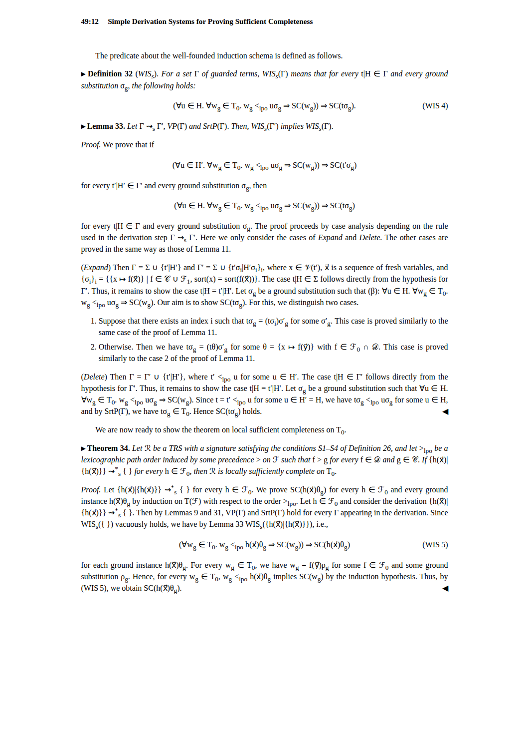49:12 Simple Derivation Systems for Proving Sufficient Completeness
The predicate about the well-founded induction schema is defined as follows.
▸ Definition 32 (WISs). For a set Γ of guarded terms, WISs(Γ) means that for every t|H ∈ Γ and every ground substitution σg, the following holds:
(∀u ∈ H. ∀wg ∈ T0. wg <lpo uσg ⇒ SC(wg)) ⇒ SC(tσg). (WIS 4)
▸ Lemma 33. Let Γ ⇝s Γ′, VP(Γ) and SrtP(Γ). Then, WISs(Γ′) implies WISs(Γ).
Proof. We prove that if
(∀u ∈ H′. ∀wg ∈ T0. wg <lpo uσg ⇒ SC(wg)) ⇒ SC(t′σg)
for every t′|H′ ∈ Γ′ and every ground substitution σg, then
(∀u ∈ H. ∀wg ∈ T0. wg <lpo uσg ⇒ SC(wg)) ⇒ SC(tσg)
for every t|H ∈ Γ and every ground substitution σg. The proof proceeds by case analysis depending on the rule used in the derivation step Γ ⇝s Γ′. Here we only consider the cases of Expand and Delete. The other cases are proved in the same way as those of Lemma 11.
(Expand) Then Γ = Σ ∪ {t′|H′} and Γ′ = Σ ∪ {t′σi|H′σi}i, where x ∈ 𝒱(t′), x⃗ is a sequence of fresh variables, and {σi}i = {{x ↦ f(x⃗)} | f ∈ 𝒞 ∪ ℱ1, sort(x) = sort(f(x⃗))}. The case t|H ∈ Σ follows directly from the hypothesis for Γ′. Thus, it remains to show the case t|H = t′|H′. Let σg be a ground substitution such that (β): ∀u ∈ H. ∀wg ∈ T0. wg <lpo uσg ⇒ SC(wg). Our aim is to show SC(tσg). For this, we distinguish two cases.
Suppose that there exists an index i such that tσg = (tσi)σ′g for some σ′g. This case is proved similarly to the same case of the proof of Lemma 11.
Otherwise. Then we have tσg = (tθ)σ′g for some θ = {x ↦ f(y⃗)} with f ∈ ℱ0 ∩ 𝒟. This case is proved similarly to the case 2 of the proof of Lemma 11.
(Delete) Then Γ = Γ′ ∪ {t′|H′}, where t′ <lpo u for some u ∈ H′. The case t|H ∈ Γ′ follows directly from the hypothesis for Γ′. Thus, it remains to show the case t|H = t′|H′. Let σg be a ground substitution such that ∀u ∈ H. ∀wg ∈ T0. wg <lpo uσg ⇒ SC(wg). Since t = t′ <lpo u for some u ∈ H′ = H, we have tσg <lpo uσg for some u ∈ H, and by SrtP(Γ), we have tσg ∈ T0. Hence SC(tσg) holds. ◀
We are now ready to show the theorem on local sufficient completeness on T0.
▸ Theorem 34. Let ℛ be a TRS with a signature satisfying the conditions S1–S4 of Definition 26, and let >lpo be a lexicographic path order induced by some precedence > on ℱ such that f > g for every f ∈ 𝒟 and g ∈ 𝒞. If {h(x⃗)|{h(x⃗)}} ⇝*s { } for every h ∈ ℱ0, then ℛ is locally sufficiently complete on T0.
Proof. Let {h(x⃗)|{h(x⃗)}} ⇝*s { } for every h ∈ ℱ0. We prove SC(h(x⃗)θg) for every h ∈ ℱ0 and every ground instance h(x⃗)θg by induction on T(ℱ) with respect to the order >lpo. Let h ∈ ℱ0 and consider the derivation {h(x⃗)|{h(x⃗)}} ⇝*s { }. Then by Lemmas 9 and 31, VP(Γ) and SrtP(Γ) hold for every Γ appearing in the derivation. Since WISs({ }) vacuously holds, we have by Lemma 33 WISs({h(x⃗)|{h(x⃗)}}), i.e.,
(∀wg ∈ T0. wg <lpo h(x⃗)θg ⇒ SC(wg)) ⇒ SC(h(x⃗)θg) (WIS 5)
for each ground instance h(x⃗)θg. For every wg ∈ T0, we have wg = f(y⃗)ρg for some f ∈ ℱ0 and some ground substitution ρg. Hence, for every wg ∈ T0, wg <lpo h(x⃗)θg implies SC(wg) by the induction hypothesis. Thus, by (WIS 5), we obtain SC(h(x⃗)θg). ◀